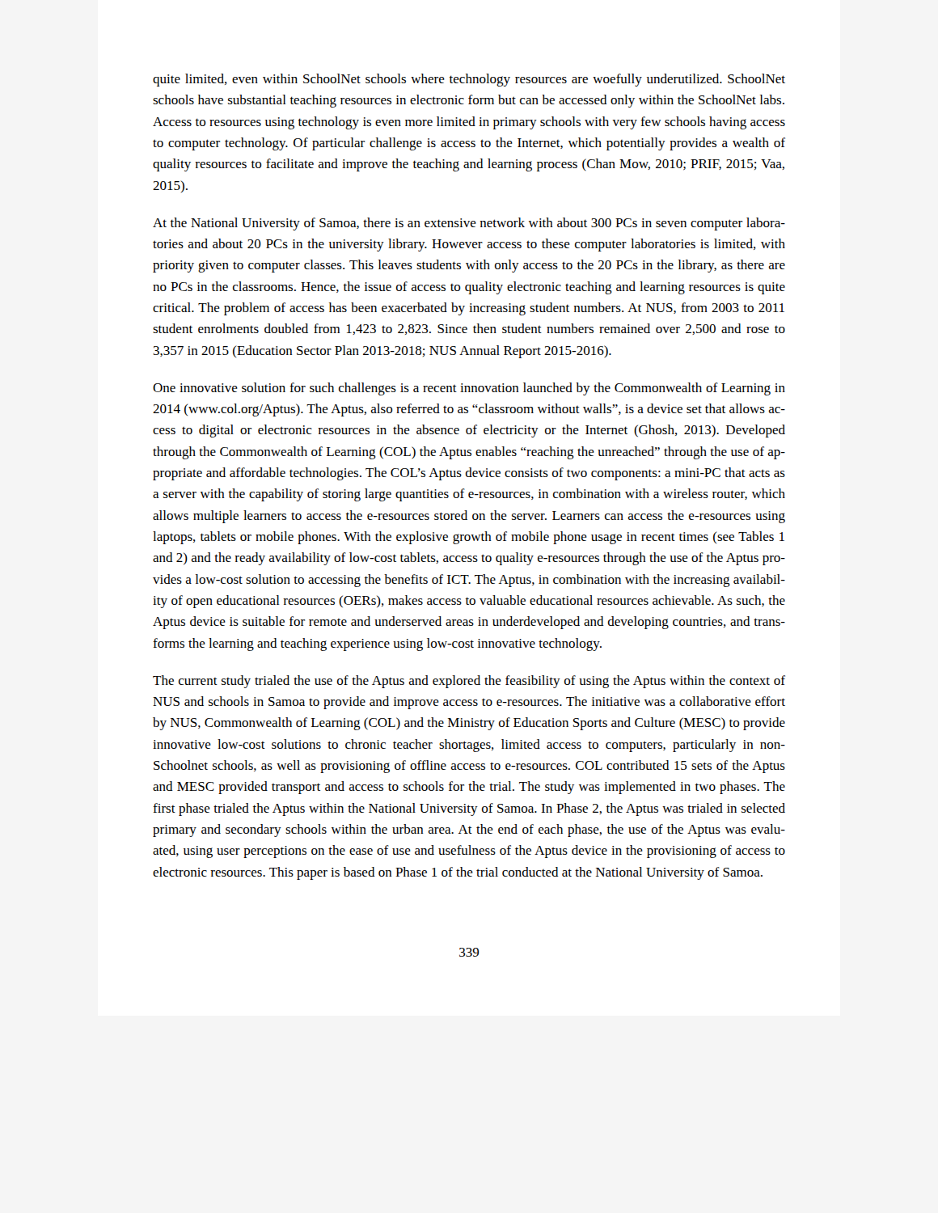quite limited, even within SchoolNet schools where technology resources are woefully underutilized. SchoolNet schools have substantial teaching resources in electronic form but can be accessed only within the SchoolNet labs. Access to resources using technology is even more limited in primary schools with very few schools having access to computer technology. Of particular challenge is access to the Internet, which potentially provides a wealth of quality resources to facilitate and improve the teaching and learning process (Chan Mow, 2010; PRIF, 2015; Vaa, 2015).
At the National University of Samoa, there is an extensive network with about 300 PCs in seven computer laboratories and about 20 PCs in the university library. However access to these computer laboratories is limited, with priority given to computer classes. This leaves students with only access to the 20 PCs in the library, as there are no PCs in the classrooms. Hence, the issue of access to quality electronic teaching and learning resources is quite critical. The problem of access has been exacerbated by increasing student numbers. At NUS, from 2003 to 2011 student enrolments doubled from 1,423 to 2,823. Since then student numbers remained over 2,500 and rose to 3,357 in 2015 (Education Sector Plan 2013-2018; NUS Annual Report 2015-2016).
One innovative solution for such challenges is a recent innovation launched by the Commonwealth of Learning in 2014 (www.col.org/Aptus). The Aptus, also referred to as “classroom without walls”, is a device set that allows access to digital or electronic resources in the absence of electricity or the Internet (Ghosh, 2013). Developed through the Commonwealth of Learning (COL) the Aptus enables “reaching the unreached” through the use of appropriate and affordable technologies. The COL’s Aptus device consists of two components: a mini-PC that acts as a server with the capability of storing large quantities of e-resources, in combination with a wireless router, which allows multiple learners to access the e-resources stored on the server. Learners can access the e-resources using laptops, tablets or mobile phones. With the explosive growth of mobile phone usage in recent times (see Tables 1 and 2) and the ready availability of low-cost tablets, access to quality e-resources through the use of the Aptus provides a low-cost solution to accessing the benefits of ICT. The Aptus, in combination with the increasing availability of open educational resources (OERs), makes access to valuable educational resources achievable. As such, the Aptus device is suitable for remote and underserved areas in underdeveloped and developing countries, and transforms the learning and teaching experience using low-cost innovative technology.
The current study trialed the use of the Aptus and explored the feasibility of using the Aptus within the context of NUS and schools in Samoa to provide and improve access to e-resources. The initiative was a collaborative effort by NUS, Commonwealth of Learning (COL) and the Ministry of Education Sports and Culture (MESC) to provide innovative low-cost solutions to chronic teacher shortages, limited access to computers, particularly in non-Schoolnet schools, as well as provisioning of offline access to e-resources. COL contributed 15 sets of the Aptus and MESC provided transport and access to schools for the trial. The study was implemented in two phases. The first phase trialed the Aptus within the National University of Samoa. In Phase 2, the Aptus was trialed in selected primary and secondary schools within the urban area. At the end of each phase, the use of the Aptus was evaluated, using user perceptions on the ease of use and usefulness of the Aptus device in the provisioning of access to electronic resources. This paper is based on Phase 1 of the trial conducted at the National University of Samoa.
339